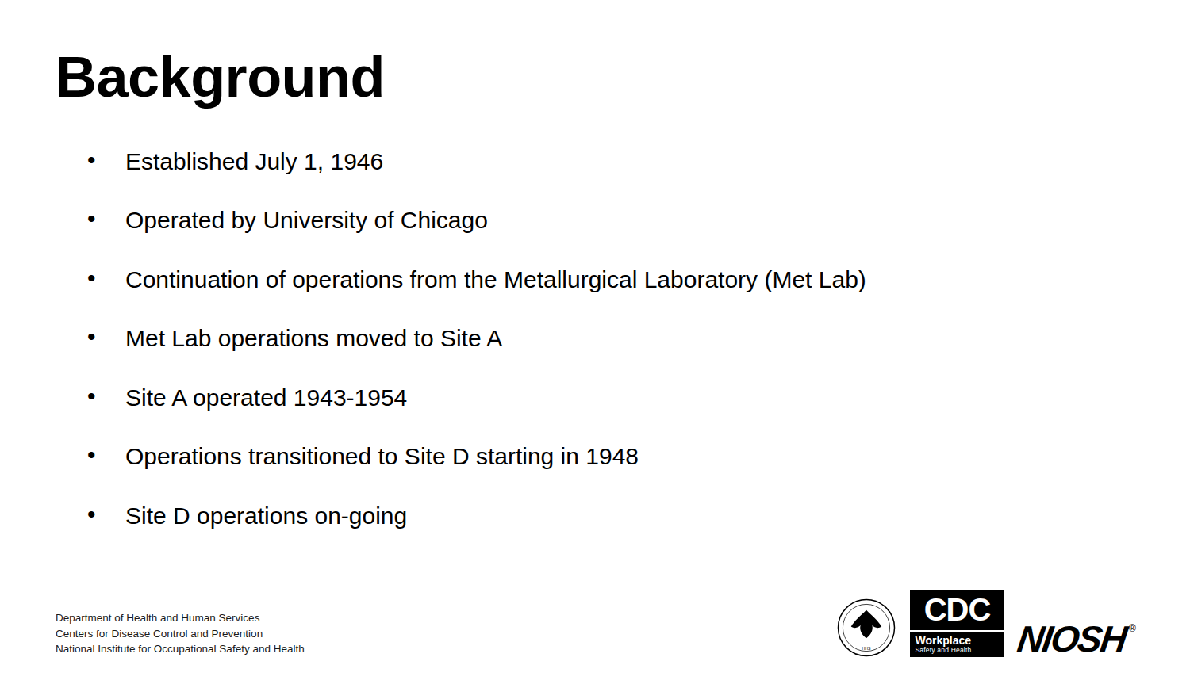Background
Established July 1, 1946
Operated by University of Chicago
Continuation of operations from the Metallurgical Laboratory (Met Lab)
Met Lab operations moved to Site A
Site A operated 1943-1954
Operations transitioned to Site D starting in 1948
Site D operations on-going
Department of Health and Human Services
Centers for Disease Control and Prevention
National Institute for Occupational Safety and Health
HHS
CDC
Workplace
Safety and Health
NIOSH®